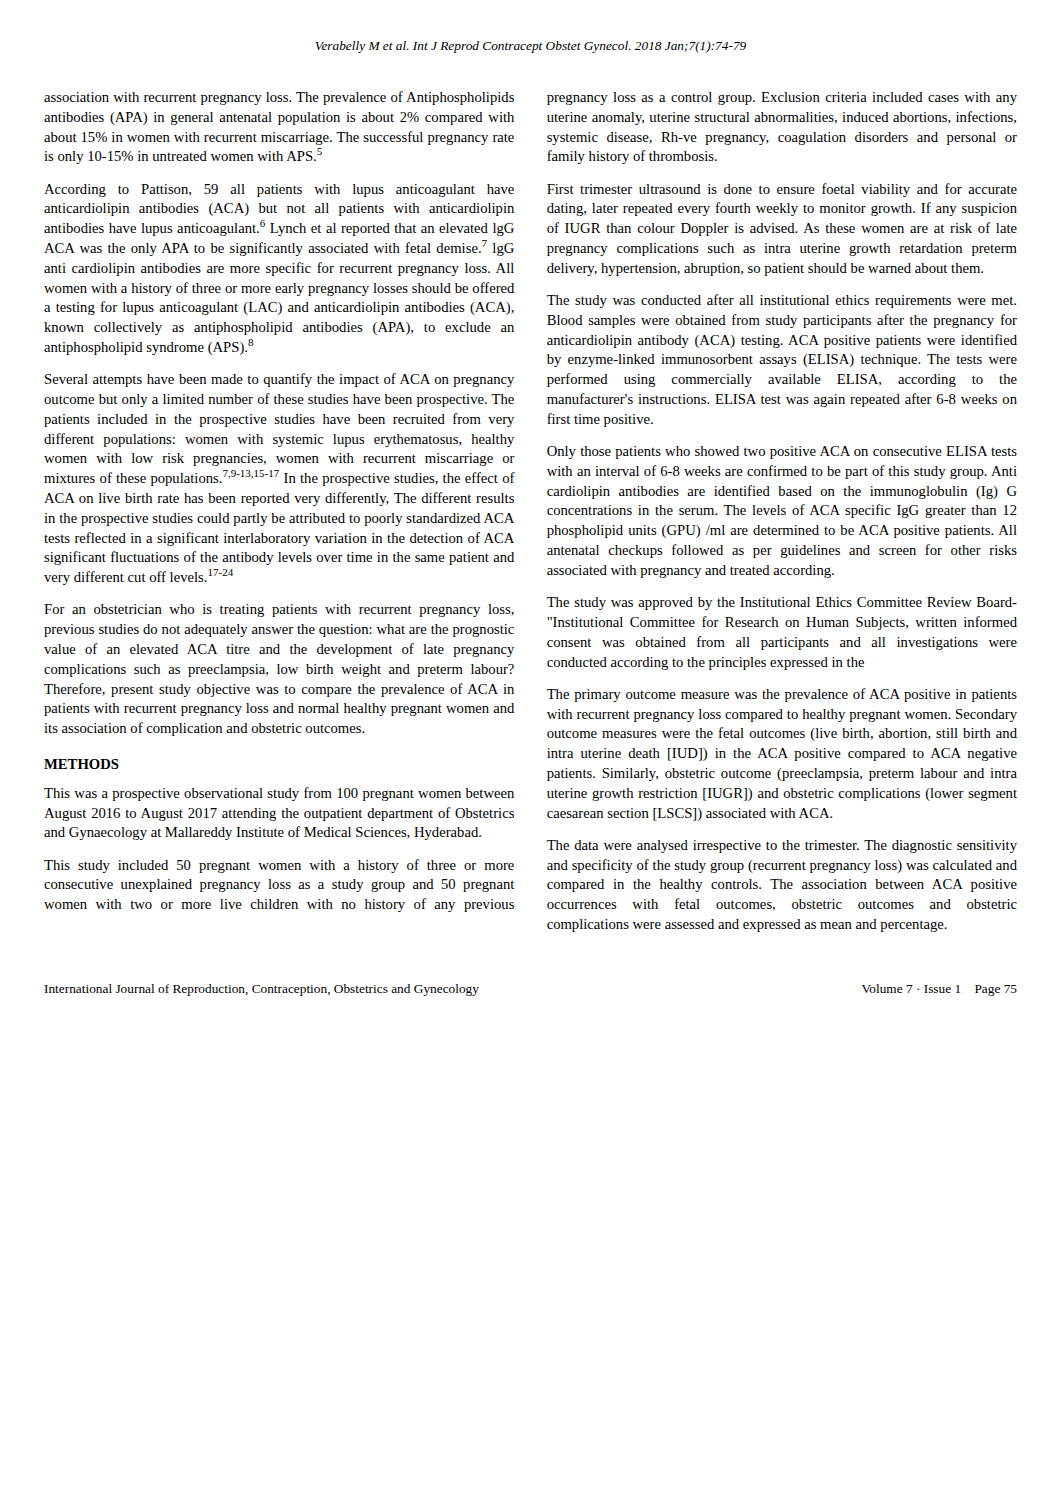Verabelly M et al. Int J Reprod Contracept Obstet Gynecol. 2018 Jan;7(1):74-79
association with recurrent pregnancy loss. The prevalence of Antiphospholipids antibodies (APA) in general antenatal population is about 2% compared with about 15% in women with recurrent miscarriage. The successful pregnancy rate is only 10-15% in untreated women with APS.5
According to Pattison, 59 all patients with lupus anticoagulant have anticardiolipin antibodies (ACA) but not all patients with anticardiolipin antibodies have lupus anticoagulant.6 Lynch et al reported that an elevated lgG ACA was the only APA to be significantly associated with fetal demise.7 lgG anti cardiolipin antibodies are more specific for recurrent pregnancy loss. All women with a history of three or more early pregnancy losses should be offered a testing for lupus anticoagulant (LAC) and anticardiolipin antibodies (ACA), known collectively as antiphospholipid antibodies (APA), to exclude an antiphospholipid syndrome (APS).8
Several attempts have been made to quantify the impact of ACA on pregnancy outcome but only a limited number of these studies have been prospective. The patients included in the prospective studies have been recruited from very different populations: women with systemic lupus erythematosus, healthy women with low risk pregnancies, women with recurrent miscarriage or mixtures of these populations.7,9-13,15-17 In the prospective studies, the effect of ACA on live birth rate has been reported very differently, The different results in the prospective studies could partly be attributed to poorly standardized ACA tests reflected in a significant interlaboratory variation in the detection of ACA significant fluctuations of the antibody levels over time in the same patient and very different cut off levels.17-24
For an obstetrician who is treating patients with recurrent pregnancy loss, previous studies do not adequately answer the question: what are the prognostic value of an elevated ACA titre and the development of late pregnancy complications such as preeclampsia, low birth weight and preterm labour? Therefore, present study objective was to compare the prevalence of ACA in patients with recurrent pregnancy loss and normal healthy pregnant women and its association of complication and obstetric outcomes.
Methods
This was a prospective observational study from 100 pregnant women between August 2016 to August 2017 attending the outpatient department of Obstetrics and Gynaecology at Mallareddy Institute of Medical Sciences, Hyderabad.
This study included 50 pregnant women with a history of three or more consecutive unexplained pregnancy loss as a study group and 50 pregnant women with two or more live children with no history of any previous pregnancy loss as a control group. Exclusion criteria included cases with any uterine anomaly, uterine structural abnormalities, induced abortions, infections, systemic disease, Rh-ve pregnancy, coagulation disorders and personal or family history of thrombosis.
First trimester ultrasound is done to ensure foetal viability and for accurate dating, later repeated every fourth weekly to monitor growth. If any suspicion of IUGR than colour Doppler is advised. As these women are at risk of late pregnancy complications such as intra uterine growth retardation preterm delivery, hypertension, abruption, so patient should be warned about them.
The study was conducted after all institutional ethics requirements were met. Blood samples were obtained from study participants after the pregnancy for anticardiolipin antibody (ACA) testing. ACA positive patients were identified by enzyme-linked immunosorbent assays (ELISA) technique. The tests were performed using commercially available ELISA, according to the manufacturer's instructions. ELISA test was again repeated after 6-8 weeks on first time positive.
Only those patients who showed two positive ACA on consecutive ELISA tests with an interval of 6-8 weeks are confirmed to be part of this study group. Anti cardiolipin antibodies are identified based on the immunoglobulin (Ig) G concentrations in the serum. The levels of ACA specific IgG greater than 12 phospholipid units (GPU) /ml are determined to be ACA positive patients. All antenatal checkups followed as per guidelines and screen for other risks associated with pregnancy and treated according.
The study was approved by the Institutional Ethics Committee Review Board- "Institutional Committee for Research on Human Subjects, written informed consent was obtained from all participants and all investigations were conducted according to the principles expressed in the
The primary outcome measure was the prevalence of ACA positive in patients with recurrent pregnancy loss compared to healthy pregnant women. Secondary outcome measures were the fetal outcomes (live birth, abortion, still birth and intra uterine death [IUD]) in the ACA positive compared to ACA negative patients. Similarly, obstetric outcome (preeclampsia, preterm labour and intra uterine growth restriction [IUGR]) and obstetric complications (lower segment caesarean section [LSCS]) associated with ACA.
The data were analysed irrespective to the trimester. The diagnostic sensitivity and specificity of the study group (recurrent pregnancy loss) was calculated and compared in the healthy controls. The association between ACA positive occurrences with fetal outcomes, obstetric outcomes and obstetric complications were assessed and expressed as mean and percentage.
International Journal of Reproduction, Contraception, Obstetrics and Gynecology
Volume 7 · Issue 1 Page 75